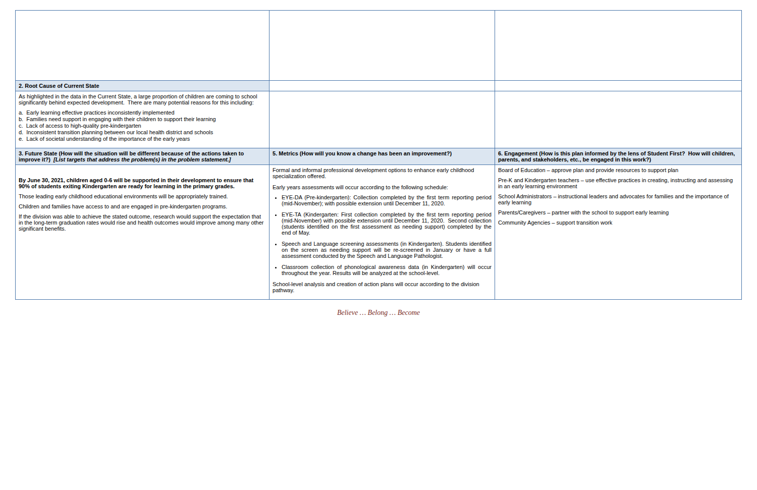| 2. Root Cause of Current State | | |
| As highlighted in the data in the Current State, a large proportion of children are coming to school significantly behind expected development. There are many potential reasons for this including: a. Early learning effective practices inconsistently implemented b. Families need support in engaging with their children to support their learning c. Lack of access to high-quality pre-kindergarten d. Inconsistent transition planning between our local health district and schools e. Lack of societal understanding of the importance of the early years | | |
| 3. Future State (How will the situation will be different because of the actions taken to improve it?) [List targets that address the problem(s) in the problem statement.] | 5. Metrics (How will you know a change has been an improvement?) | 6. Engagement (How is this plan informed by the lens of Student First? How will children, parents, and stakeholders, etc., be engaged in this work?) |
| By June 30, 2021, children aged 0-6 will be supported in their development to ensure that 90% of students exiting Kindergarten are ready for learning in the primary grades. Those leading early childhood educational environments will be appropriately trained. Children and families have access to and are engaged in pre-kindergarten programs. If the division was able to achieve the stated outcome, research would support the expectation that in the long-term graduation rates would rise and health outcomes would improve among many other significant benefits. | Formal and informal professional development options to enhance early childhood specialization offered. Early years assessments will occur according to the following schedule: EYE-DA (Pre-kindergarten): Collection completed by the first term reporting period (mid-November); with possible extension until December 11, 2020. EYE-TA (Kindergarten: First collection completed by the first term reporting period (mid-November) with possible extension until December 11, 2020. Second collection (students identified on the first assessment as needing support) completed by the end of May. Speech and Language screening assessments (in Kindergarten). Students identified on the screen as needing support will be re-screened in January or have a full assessment conducted by the Speech and Language Pathologist. Classroom collection of phonological awareness data (in Kindergarten) will occur throughout the year. Results will be analyzed at the school-level. School-level analysis and creation of action plans will occur according to the division pathway. | Board of Education – approve plan and provide resources to support plan Pre-K and Kindergarten teachers – use effective practices in creating, instructing and assessing in an early learning environment School Administrators – instructional leaders and advocates for families and the importance of early learning Parents/Caregivers – partner with the school to support early learning Community Agencies – support transition work |
Believe … Belong … Become